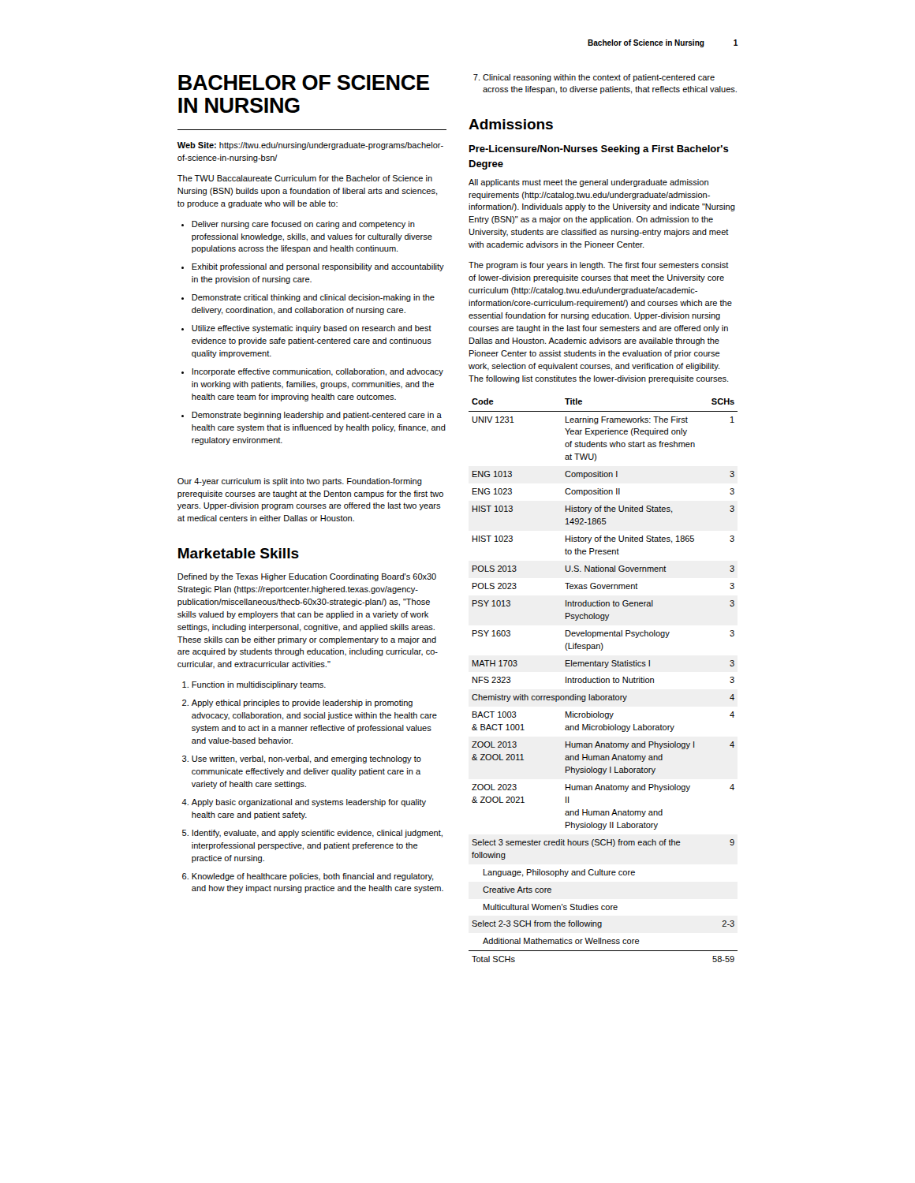Bachelor of Science in Nursing 1
BACHELOR OF SCIENCE IN NURSING
Web Site: https://twu.edu/nursing/undergraduate-programs/bachelor-of-science-in-nursing-bsn/
The TWU Baccalaureate Curriculum for the Bachelor of Science in Nursing (BSN) builds upon a foundation of liberal arts and sciences, to produce a graduate who will be able to:
Deliver nursing care focused on caring and competency in professional knowledge, skills, and values for culturally diverse populations across the lifespan and health continuum.
Exhibit professional and personal responsibility and accountability in the provision of nursing care.
Demonstrate critical thinking and clinical decision-making in the delivery, coordination, and collaboration of nursing care.
Utilize effective systematic inquiry based on research and best evidence to provide safe patient-centered care and continuous quality improvement.
Incorporate effective communication, collaboration, and advocacy in working with patients, families, groups, communities, and the health care team for improving health care outcomes.
Demonstrate beginning leadership and patient-centered care in a health care system that is influenced by health policy, finance, and regulatory environment.
Our 4-year curriculum is split into two parts. Foundation-forming prerequisite courses are taught at the Denton campus for the first two years. Upper-division program courses are offered the last two years at medical centers in either Dallas or Houston.
Marketable Skills
Defined by the Texas Higher Education Coordinating Board's 60x30 Strategic Plan (https://reportcenter.highered.texas.gov/agency-publication/miscellaneous/thecb-60x30-strategic-plan/) as, "Those skills valued by employers that can be applied in a variety of work settings, including interpersonal, cognitive, and applied skills areas. These skills can be either primary or complementary to a major and are acquired by students through education, including curricular, co-curricular, and extracurricular activities."
Function in multidisciplinary teams.
Apply ethical principles to provide leadership in promoting advocacy, collaboration, and social justice within the health care system and to act in a manner reflective of professional values and value-based behavior.
Use written, verbal, non-verbal, and emerging technology to communicate effectively and deliver quality patient care in a variety of health care settings.
Apply basic organizational and systems leadership for quality health care and patient safety.
Identify, evaluate, and apply scientific evidence, clinical judgment, interprofessional perspective, and patient preference to the practice of nursing.
Knowledge of healthcare policies, both financial and regulatory, and how they impact nursing practice and the health care system.
Clinical reasoning within the context of patient-centered care across the lifespan, to diverse patients, that reflects ethical values.
Admissions
Pre-Licensure/Non-Nurses Seeking a First Bachelor's Degree
All applicants must meet the general undergraduate admission requirements (http://catalog.twu.edu/undergraduate/admission-information/). Individuals apply to the University and indicate "Nursing Entry (BSN)" as a major on the application. On admission to the University, students are classified as nursing-entry majors and meet with academic advisors in the Pioneer Center.
The program is four years in length. The first four semesters consist of lower-division prerequisite courses that meet the University core curriculum (http://catalog.twu.edu/undergraduate/academic-information/core-curriculum-requirement/) and courses which are the essential foundation for nursing education. Upper-division nursing courses are taught in the last four semesters and are offered only in Dallas and Houston. Academic advisors are available through the Pioneer Center to assist students in the evaluation of prior course work, selection of equivalent courses, and verification of eligibility. The following list constitutes the lower-division prerequisite courses.
| Code | Title | SCHs |
| --- | --- | --- |
| UNIV 1231 | Learning Frameworks: The First Year Experience (Required only of students who start as freshmen at TWU) | 1 |
| ENG 1013 | Composition I | 3 |
| ENG 1023 | Composition II | 3 |
| HIST 1013 | History of the United States, 1492-1865 | 3 |
| HIST 1023 | History of the United States, 1865 to the Present | 3 |
| POLS 2013 | U.S. National Government | 3 |
| POLS 2023 | Texas Government | 3 |
| PSY 1013 | Introduction to General Psychology | 3 |
| PSY 1603 | Developmental Psychology (Lifespan) | 3 |
| MATH 1703 | Elementary Statistics I | 3 |
| NFS 2323 | Introduction to Nutrition | 3 |
| Chemistry with corresponding laboratory | 4 |
| BACT 1003 & BACT 1001 | Microbiology and Microbiology Laboratory | 4 |
| ZOOL 2013 & ZOOL 2011 | Human Anatomy and Physiology I and Human Anatomy and Physiology I Laboratory | 4 |
| ZOOL 2023 & ZOOL 2021 | Human Anatomy and Physiology II and Human Anatomy and Physiology II Laboratory | 4 |
| Select 3 semester credit hours (SCH) from each of the following | 9 |
| Language, Philosophy and Culture core | |
| Creative Arts core | |
| Multicultural Women's Studies core | |
| Select 2-3 SCH from the following | 2-3 |
| Additional Mathematics or Wellness core | |
| Total SCHs | 58-59 |